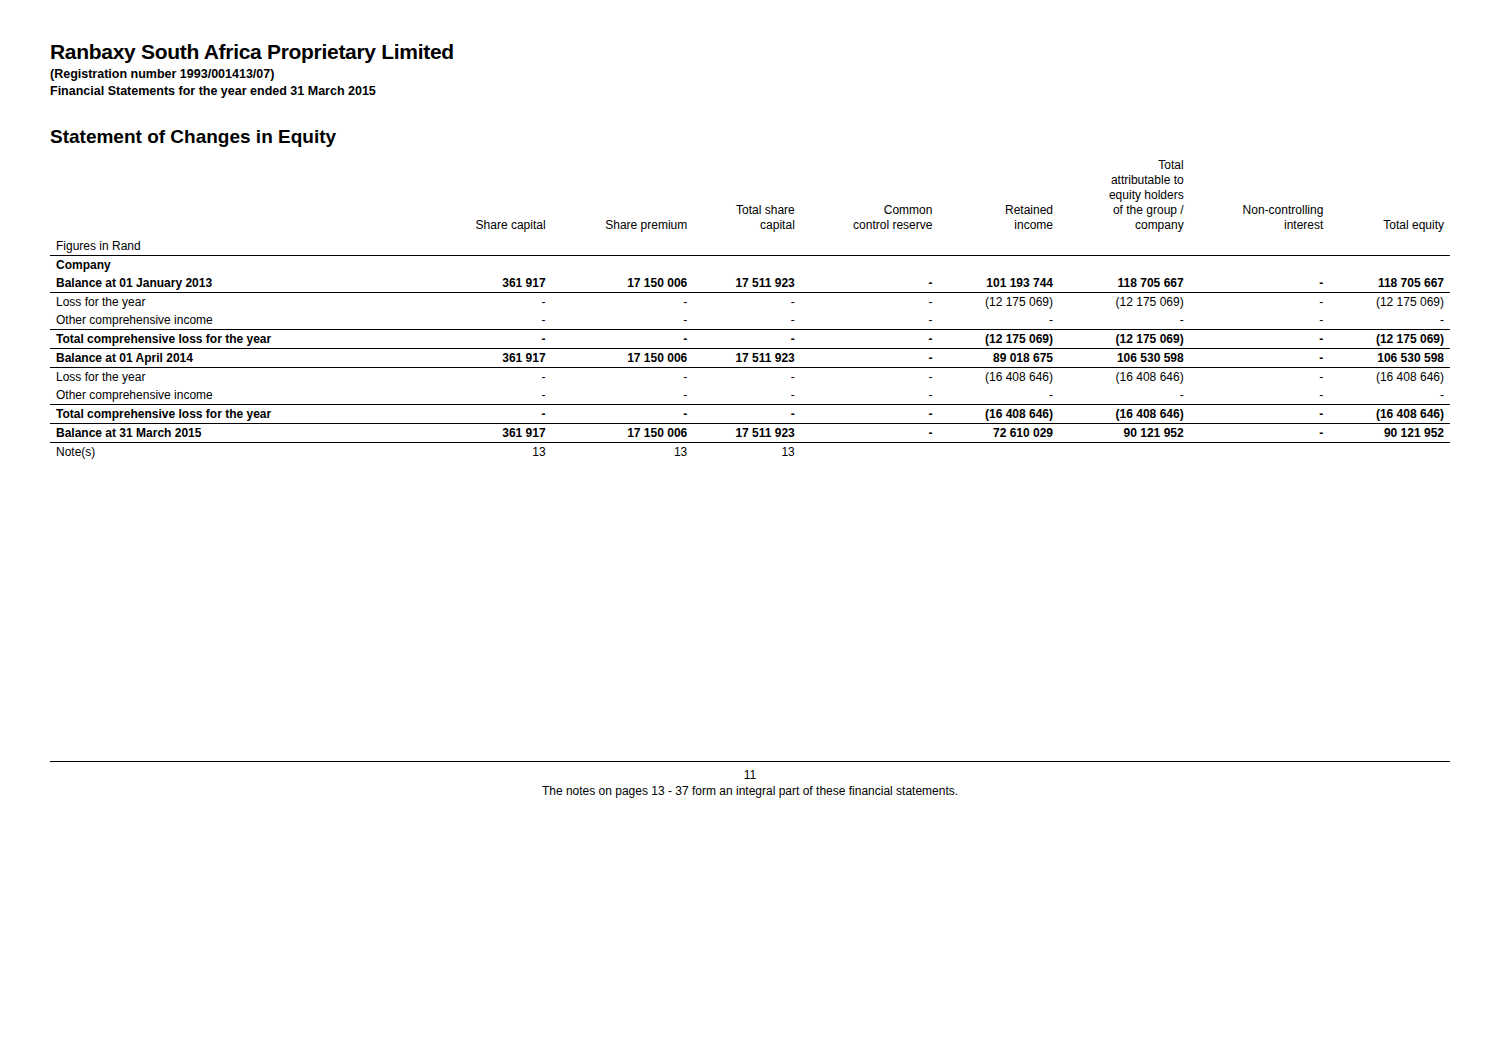Ranbaxy South Africa Proprietary Limited
(Registration number 1993/001413/07)
Financial Statements for the year ended 31 March 2015
Statement of Changes in Equity
| | Share capital | Share premium | Total share capital | Common control reserve | Retained income | Total attributable to equity holders of the group / company | Non-controlling interest | Total equity |
| --- | --- | --- | --- | --- | --- | --- | --- | --- |
| Figures in Rand | |
| Company | |
| Balance at 01 January 2013 | 361 917 | 17 150 006 | 17 511 923 | - | 101 193 744 | 118 705 667 | - | 118 705 667 |
| Loss for the year | - | - | - | - | (12 175 069) | (12 175 069) | - | (12 175 069) |
| Other comprehensive income | - | - | - | - | - | - | - | - |
| Total comprehensive loss for the year | - | - | - | - | (12 175 069) | (12 175 069) | - | (12 175 069) |
| Balance at 01 April 2014 | 361 917 | 17 150 006 | 17 511 923 | - | 89 018 675 | 106 530 598 | - | 106 530 598 |
| Loss for the year | - | - | - | - | (16 408 646) | (16 408 646) | - | (16 408 646) |
| Other comprehensive income | - | - | - | - | - | - | - | - |
| Total comprehensive loss for the year | - | - | - | - | (16 408 646) | (16 408 646) | - | (16 408 646) |
| Balance at 31 March 2015 | 361 917 | 17 150 006 | 17 511 923 | - | 72 610 029 | 90 121 952 | - | 90 121 952 |
| Note(s) | 13 | 13 | 13 | | | | | |
11
The notes on pages 13 - 37 form an integral part of these financial statements.